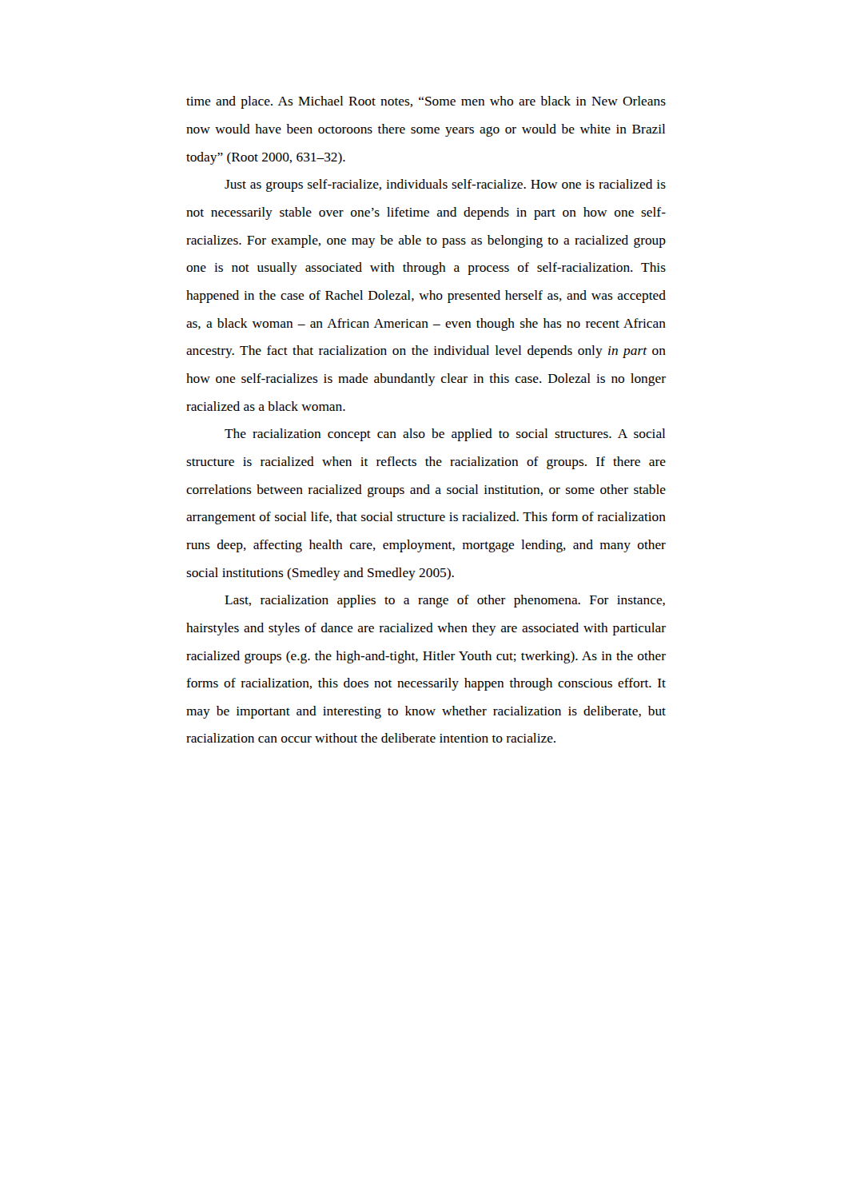time and place. As Michael Root notes, “Some men who are black in New Orleans now would have been octoroons there some years ago or would be white in Brazil today” (Root 2000, 631–32).
Just as groups self-racialize, individuals self-racialize. How one is racialized is not necessarily stable over one’s lifetime and depends in part on how one self-racializes. For example, one may be able to pass as belonging to a racialized group one is not usually associated with through a process of self-racialization. This happened in the case of Rachel Dolezal, who presented herself as, and was accepted as, a black woman – an African American – even though she has no recent African ancestry. The fact that racialization on the individual level depends only in part on how one self-racializes is made abundantly clear in this case. Dolezal is no longer racialized as a black woman.
The racialization concept can also be applied to social structures. A social structure is racialized when it reflects the racialization of groups. If there are correlations between racialized groups and a social institution, or some other stable arrangement of social life, that social structure is racialized. This form of racialization runs deep, affecting health care, employment, mortgage lending, and many other social institutions (Smedley and Smedley 2005).
Last, racialization applies to a range of other phenomena. For instance, hairstyles and styles of dance are racialized when they are associated with particular racialized groups (e.g. the high-and-tight, Hitler Youth cut; twerking). As in the other forms of racialization, this does not necessarily happen through conscious effort. It may be important and interesting to know whether racialization is deliberate, but racialization can occur without the deliberate intention to racialize.